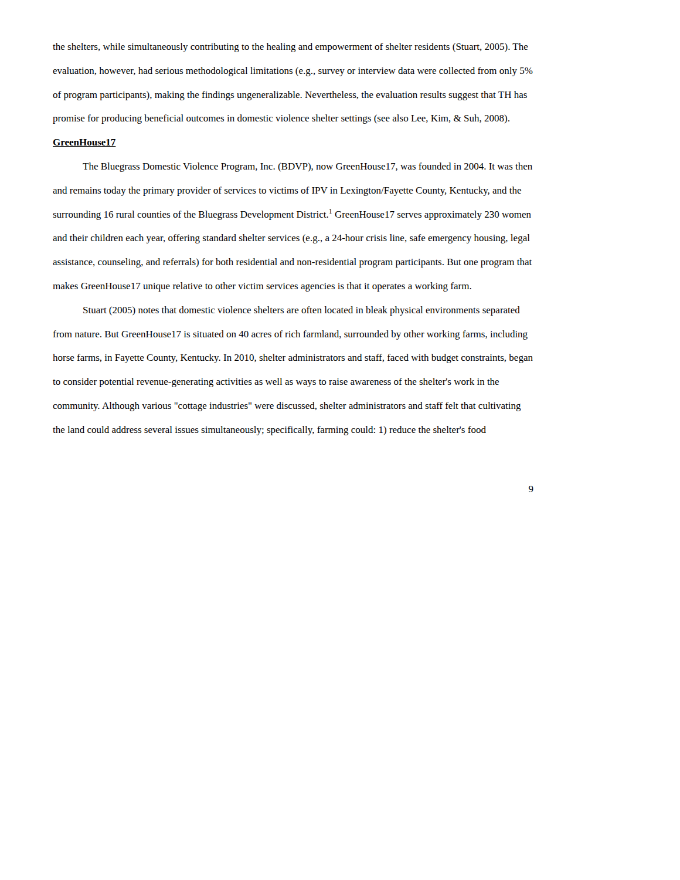the shelters, while simultaneously contributing to the healing and empowerment of shelter residents (Stuart, 2005). The evaluation, however, had serious methodological limitations (e.g., survey or interview data were collected from only 5% of program participants), making the findings ungeneralizable. Nevertheless, the evaluation results suggest that TH has promise for producing beneficial outcomes in domestic violence shelter settings (see also Lee, Kim, & Suh, 2008).
GreenHouse17
The Bluegrass Domestic Violence Program, Inc. (BDVP), now GreenHouse17, was founded in 2004. It was then and remains today the primary provider of services to victims of IPV in Lexington/Fayette County, Kentucky, and the surrounding 16 rural counties of the Bluegrass Development District.1 GreenHouse17 serves approximately 230 women and their children each year, offering standard shelter services (e.g., a 24-hour crisis line, safe emergency housing, legal assistance, counseling, and referrals) for both residential and non-residential program participants. But one program that makes GreenHouse17 unique relative to other victim services agencies is that it operates a working farm.
Stuart (2005) notes that domestic violence shelters are often located in bleak physical environments separated from nature. But GreenHouse17 is situated on 40 acres of rich farmland, surrounded by other working farms, including horse farms, in Fayette County, Kentucky. In 2010, shelter administrators and staff, faced with budget constraints, began to consider potential revenue-generating activities as well as ways to raise awareness of the shelter's work in the community. Although various "cottage industries" were discussed, shelter administrators and staff felt that cultivating the land could address several issues simultaneously; specifically, farming could: 1) reduce the shelter's food
9